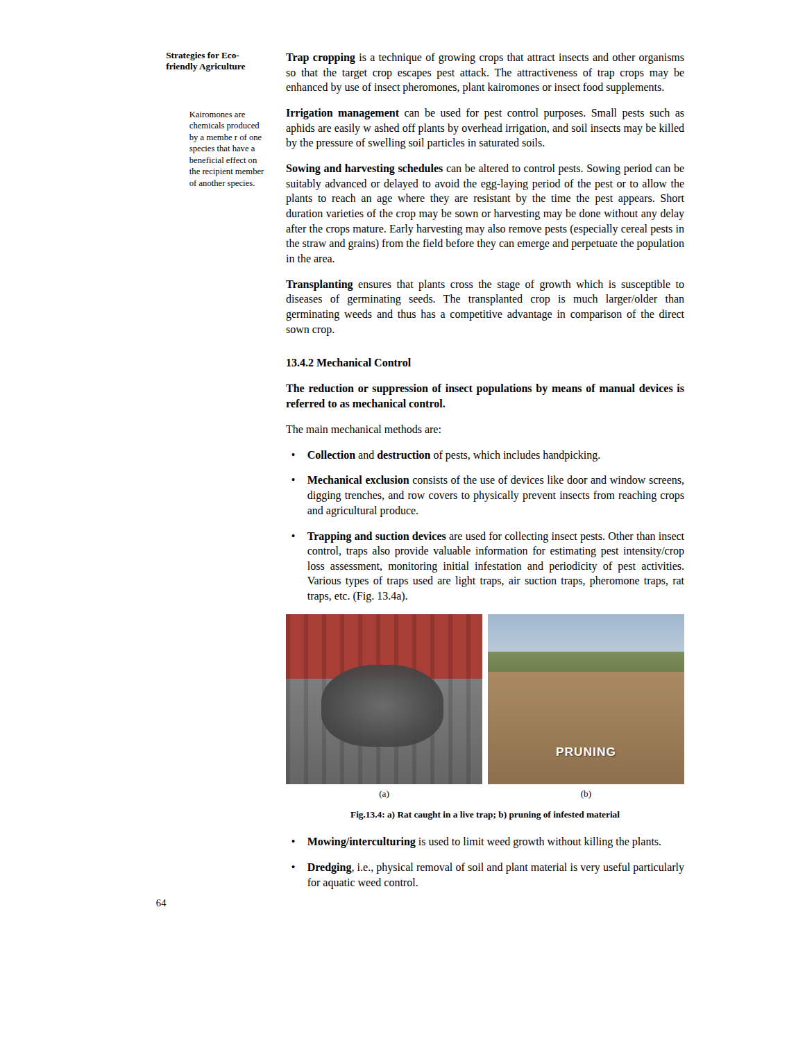Strategies for Eco-
friendly Agriculture
Kairomones are chemicals produced by a membe r of one species that have a beneficial effect on the recipient member of another species.
Trap cropping is a technique of growing crops that attract insects and other organisms so that the target crop escapes pest attack. The attractiveness of trap crops may be enhanced by use of insect pheromones, plant kairomones or insect food supplements.
Irrigation management can be used for pest control purposes. Small pests such as aphids are easily w ashed off plants by overhead irrigation, and soil insects may be killed by the pressure of swelling soil particles in saturated soils.
Sowing and harvesting schedules can be altered to control pests. Sowing period can be suitably advanced or delayed to avoid the egg-laying period of the pest or to allow the plants to reach an age where they are resistant by the time the pest appears. Short duration varieties of the crop may be sown or harvesting may be done without any delay after the crops mature. Early harvesting may also remove pests (especially cereal pests in the straw and grains) from the field before they can emerge and perpetuate the population in the area.
Transplanting ensures that plants cross the stage of growth which is susceptible to diseases of germinating seeds. The transplanted crop is much larger/older than germinating weeds and thus has a competitive advantage in comparison of the direct sown crop.
13.4.2 Mechanical Control
The reduction or suppression of insect populations by means of manual devices is referred to as mechanical control.
The main mechanical methods are:
Collection and destruction of pests, which includes handpicking.
Mechanical exclusion consists of the use of devices like door and window screens, digging trenches, and row covers to physically prevent insects from reaching crops and agricultural produce.
Trapping and suction devices are used for collecting insect pests. Other than insect control, traps also provide valuable information for estimating pest intensity/crop loss assessment, monitoring initial infestation and periodicity of pest activities. Various types of traps used are light traps, air suction traps, pheromone traps, rat traps, etc. (Fig. 13.4a).
(a) (b)
Fig.13.4: a) Rat caught in a live trap; b) pruning of infested material
Mowing/interculturing is used to limit weed growth without killing the plants.
Dredging, i.e., physical removal of soil and plant material is very useful particularly for aquatic weed control.
64